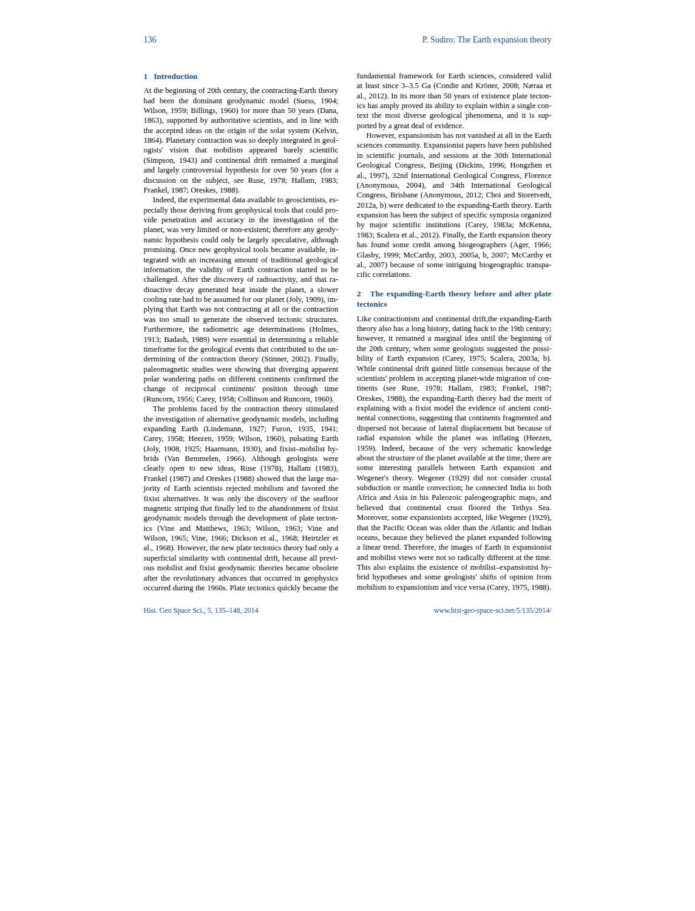136
P. Sudiro: The Earth expansion theory
1 Introduction
At the beginning of 20th century, the contracting-Earth theory had been the dominant geodynamic model (Suess, 1904; Wilson, 1959; Billings, 1960) for more than 50 years (Dana, 1863), supported by authoritative scientists, and in line with the accepted ideas on the origin of the solar system (Kelvin, 1864). Planetary contraction was so deeply integrated in geologists' vision that mobilism appeared barely scientific (Simpson, 1943) and continental drift remained a marginal and largely controversial hypothesis for over 50 years (for a discussion on the subject, see Ruse, 1978; Hallam, 1983; Frankel, 1987; Oreskes, 1988).
Indeed, the experimental data available to geoscientists, especially those deriving from geophysical tools that could provide penetration and accuracy in the investigation of the planet, was very limited or non-existent; therefore any geodynamic hypothesis could only be largely speculative, although promising. Once new geophysical tools became available, integrated with an increasing amount of traditional geological information, the validity of Earth contraction started to be challenged. After the discovery of radioactivity, and that radioactive decay generated heat inside the planet, a slower cooling rate had to be assumed for our planet (Joly, 1909), implying that Earth was not contracting at all or the contraction was too small to generate the observed tectonic structures. Furthermore, the radiometric age determinations (Holmes, 1913; Badash, 1989) were essential in determining a reliable timeframe for the geological events that contributed to the undermining of the contraction theory (Stinner, 2002). Finally, paleomagnetic studies were showing that diverging apparent polar wandering paths on different continents confirmed the change of reciprocal continents' position through time (Runcorn, 1956; Carey, 1958; Collinson and Runcorn, 1960).
The problems faced by the contraction theory stimulated the investigation of alternative geodynamic models, including expanding Earth (Lindemann, 1927; Furon, 1935, 1941; Carey, 1958; Heezen, 1959; Wilson, 1960), pulsating Earth (Joly, 1908, 1925; Haarmann, 1930), and fixist–mobilist hybrids (Van Bemmelen, 1966). Although geologists were clearly open to new ideas, Ruse (1978), Hallam (1983), Frankel (1987) and Oreskes (1988) showed that the large majority of Earth scientists rejected mobilism and favored the fixist alternatives. It was only the discovery of the seafloor magnetic striping that finally led to the abandonment of fixist geodynamic models through the development of plate tectonics (Vine and Matthews, 1963; Wilson, 1963; Vine and Wilson, 1965; Vine, 1966; Dickson et al., 1968; Heirtzler et al., 1968). However, the new plate tectonics theory had only a superficial similarity with continental drift, because all previous mobilist and fixist geodynamic theories became obsolete after the revolutionary advances that occurred in geophysics occurred during the 1960s. Plate tectonics quickly became the fundamental framework for Earth sciences, considered valid at least since 3–3.5 Ga (Condie and Kröner, 2008; Næraa et al., 2012). In its more than 50 years of existence plate tectonics has amply proved its ability to explain within a single context the most diverse geological phenomena, and it is supported by a great deal of evidence.
However, expansionism has not vanished at all in the Earth sciences community. Expansionist papers have been published in scientific journals, and sessions at the 30th International Geological Congress, Beijing (Dickins, 1996; Hongzhen et al., 1997), 32nd International Geological Congress, Florence (Anonymous, 2004), and 34th International Geological Congress, Brisbane (Anonymous, 2012; Choi and Storetvedt, 2012a, b) were dedicated to the expanding-Earth theory. Earth expansion has been the subject of specific symposia organized by major scientific institutions (Carey, 1983a; McKenna, 1983; Scalera et al., 2012). Finally, the Earth expansion theory has found some credit among biogeographers (Ager, 1966; Glasby, 1999; McCarthy, 2003, 2005a, b, 2007; McCarthy et al., 2007) because of some intriguing biogeographic transpacific correlations.
2 The expanding-Earth theory before and after plate tectonics
Like contractionism and continental drift,the expanding-Earth theory also has a long history, dating back to the 19th century; however, it remained a marginal idea until the beginning of the 20th century, when some geologists suggested the possibility of Earth expansion (Carey, 1975; Scalera, 2003a, b). While continental drift gained little consensus because of the scientists' problem in accepting planet-wide migration of continents (see Ruse, 1978; Hallam, 1983; Frankel, 1987; Oreskes, 1988), the expanding-Earth theory had the merit of explaining with a fixist model the evidence of ancient continental connections, suggesting that continents fragmented and dispersed not because of lateral displacement but because of radial expansion while the planet was inflating (Heezen, 1959). Indeed, because of the very schematic knowledge about the structure of the planet available at the time, there are some interesting parallels between Earth expansion and Wegener's theory. Wegener (1929) did not consider crustal subduction or mantle convection; he connected India to both Africa and Asia in his Paleozoic paleogeographic maps, and believed that continental crust floored the Tethys Sea. Moreover, some expansionists accepted, like Wegener (1929), that the Pacific Ocean was older than the Atlantic and Indian oceans, because they believed the planet expanded following a linear trend. Therefore, the images of Earth in expansionist and mobilist views were not so radically different at the time. This also explains the existence of mobilist–expansionist hybrid hypotheses and some geologists' shifts of opinion from mobilism to expansionism and vice versa (Carey, 1975, 1988).
Hist. Geo Space Sci., 5, 135–148, 2014
www.hist-geo-space-sci.net/5/135/2014/